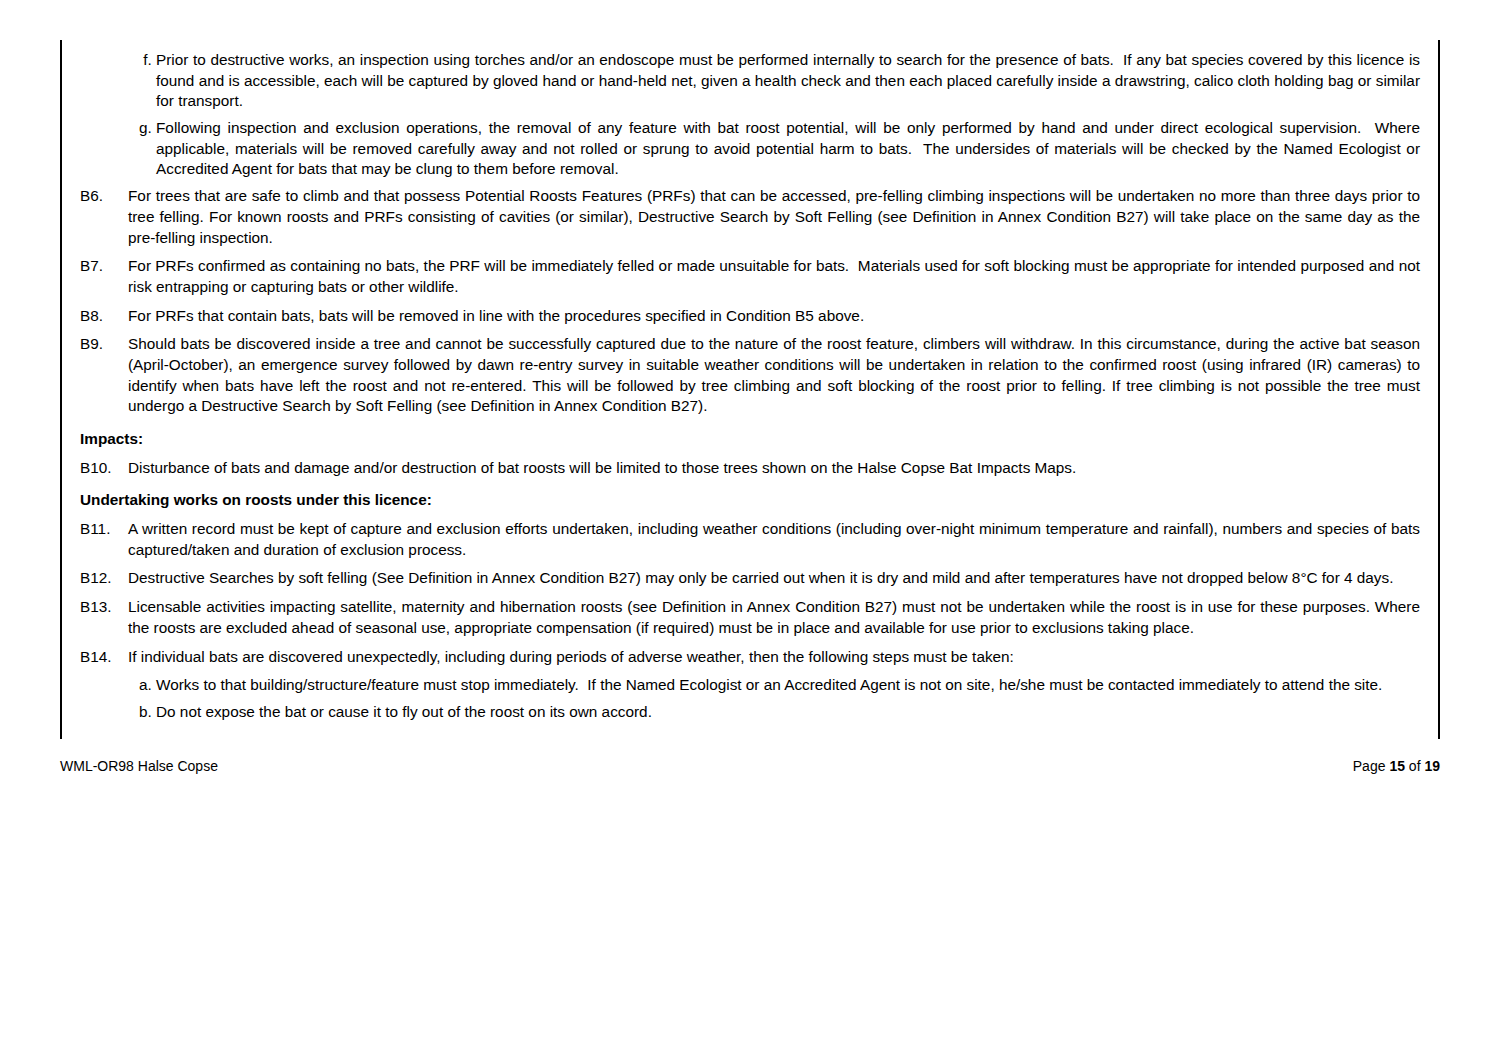Prior to destructive works, an inspection using torches and/or an endoscope must be performed internally to search for the presence of bats. If any bat species covered by this licence is found and is accessible, each will be captured by gloved hand or hand-held net, given a health check and then each placed carefully inside a drawstring, calico cloth holding bag or similar for transport.
Following inspection and exclusion operations, the removal of any feature with bat roost potential, will be only performed by hand and under direct ecological supervision. Where applicable, materials will be removed carefully away and not rolled or sprung to avoid potential harm to bats. The undersides of materials will be checked by the Named Ecologist or Accredited Agent for bats that may be clung to them before removal.
B6.
For trees that are safe to climb and that possess Potential Roosts Features (PRFs) that can be accessed, pre-felling climbing inspections will be undertaken no more than three days prior to tree felling. For known roosts and PRFs consisting of cavities (or similar), Destructive Search by Soft Felling (see Definition in Annex Condition B27) will take place on the same day as the pre-felling inspection.
B7.
For PRFs confirmed as containing no bats, the PRF will be immediately felled or made unsuitable for bats. Materials used for soft blocking must be appropriate for intended purposed and not risk entrapping or capturing bats or other wildlife.
B8.
For PRFs that contain bats, bats will be removed in line with the procedures specified in Condition B5 above.
B9.
Should bats be discovered inside a tree and cannot be successfully captured due to the nature of the roost feature, climbers will withdraw. In this circumstance, during the active bat season (April-October), an emergence survey followed by dawn re-entry survey in suitable weather conditions will be undertaken in relation to the confirmed roost (using infrared (IR) cameras) to identify when bats have left the roost and not re-entered. This will be followed by tree climbing and soft blocking of the roost prior to felling. If tree climbing is not possible the tree must undergo a Destructive Search by Soft Felling (see Definition in Annex Condition B27).
Impacts:
B10.
Disturbance of bats and damage and/or destruction of bat roosts will be limited to those trees shown on the Halse Copse Bat Impacts Maps.
Undertaking works on roosts under this licence:
B11.
A written record must be kept of capture and exclusion efforts undertaken, including weather conditions (including over-night minimum temperature and rainfall), numbers and species of bats captured/taken and duration of exclusion process.
B12.
Destructive Searches by soft felling (See Definition in Annex Condition B27) may only be carried out when it is dry and mild and after temperatures have not dropped below 8°C for 4 days.
B13.
Licensable activities impacting satellite, maternity and hibernation roosts (see Definition in Annex Condition B27) must not be undertaken while the roost is in use for these purposes. Where the roosts are excluded ahead of seasonal use, appropriate compensation (if required) must be in place and available for use prior to exclusions taking place.
B14.
If individual bats are discovered unexpectedly, including during periods of adverse weather, then the following steps must be taken:
Works to that building/structure/feature must stop immediately. If the Named Ecologist or an Accredited Agent is not on site, he/she must be contacted immediately to attend the site.
Do not expose the bat or cause it to fly out of the roost on its own accord.
WML-OR98 Halse Copse
Page 15 of 19